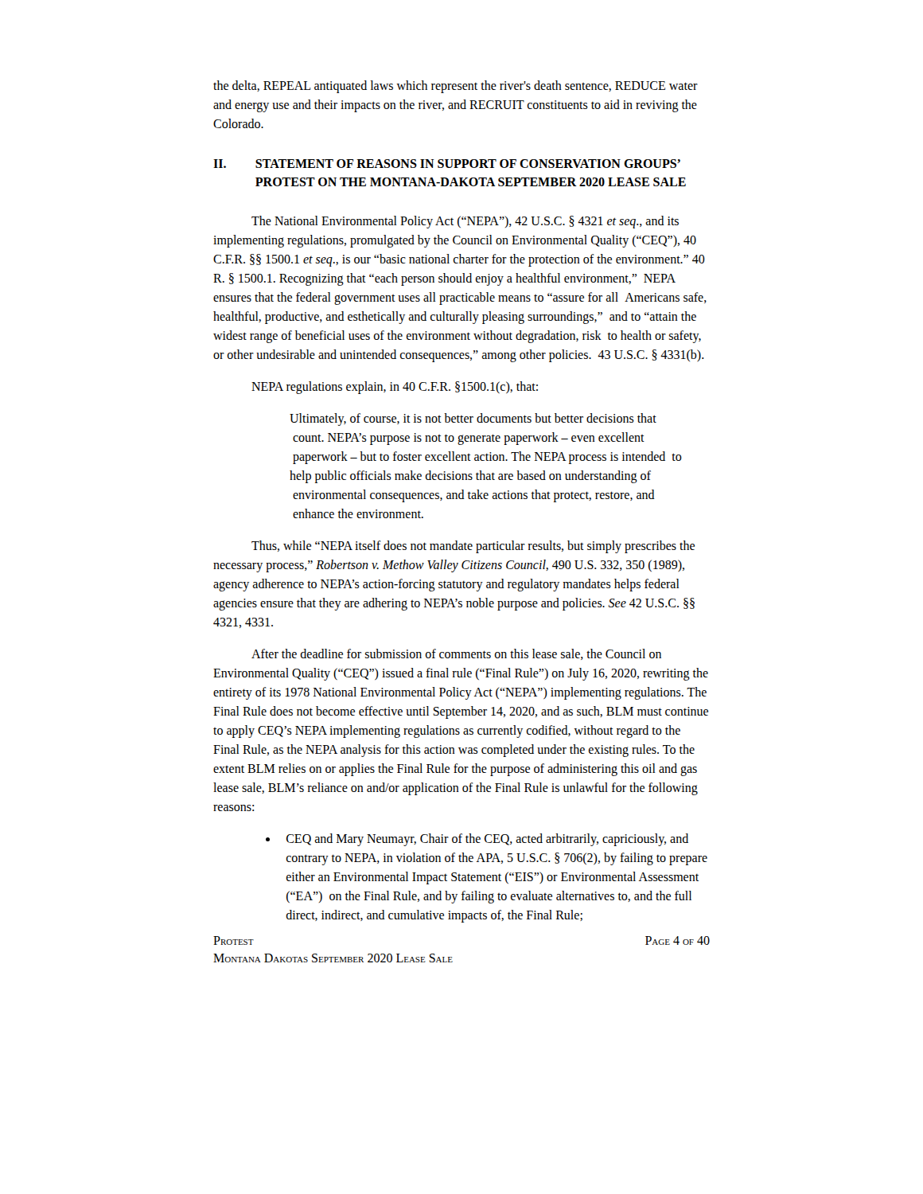the delta, REPEAL antiquated laws which represent the river's death sentence, REDUCE water and energy use and their impacts on the river, and RECRUIT constituents to aid in reviving the Colorado.
II. STATEMENT OF REASONS IN SUPPORT OF CONSERVATION GROUPS’ PROTEST ON THE MONTANA-DAKOTA SEPTEMBER 2020 LEASE SALE
The National Environmental Policy Act (“NEPA”), 42 U.S.C. § 4321 et seq., and its implementing regulations, promulgated by the Council on Environmental Quality (“CEQ”), 40 C.F.R. §§ 1500.1 et seq., is our “basic national charter for the protection of the environment.” 40 R. § 1500.1. Recognizing that “each person should enjoy a healthful environment,” NEPA ensures that the federal government uses all practicable means to “assure for all Americans safe, healthful, productive, and esthetically and culturally pleasing surroundings,” and to “attain the widest range of beneficial uses of the environment without degradation, risk to health or safety, or other undesirable and unintended consequences,” among other policies. 43 U.S.C. § 4331(b).
NEPA regulations explain, in 40 C.F.R. §1500.1(c), that:
Ultimately, of course, it is not better documents but better decisions that count. NEPA’s purpose is not to generate paperwork – even excellent paperwork – but to foster excellent action. The NEPA process is intended to help public officials make decisions that are based on understanding of environmental consequences, and take actions that protect, restore, and enhance the environment.
Thus, while “NEPA itself does not mandate particular results, but simply prescribes the necessary process,” Robertson v. Methow Valley Citizens Council, 490 U.S. 332, 350 (1989), agency adherence to NEPA’s action-forcing statutory and regulatory mandates helps federal agencies ensure that they are adhering to NEPA’s noble purpose and policies. See 42 U.S.C. §§ 4321, 4331.
After the deadline for submission of comments on this lease sale, the Council on Environmental Quality (“CEQ”) issued a final rule (“Final Rule”) on July 16, 2020, rewriting the entirety of its 1978 National Environmental Policy Act (“NEPA”) implementing regulations. The Final Rule does not become effective until September 14, 2020, and as such, BLM must continue to apply CEQ’s NEPA implementing regulations as currently codified, without regard to the Final Rule, as the NEPA analysis for this action was completed under the existing rules. To the extent BLM relies on or applies the Final Rule for the purpose of administering this oil and gas lease sale, BLM’s reliance on and/or application of the Final Rule is unlawful for the following reasons:
CEQ and Mary Neumayr, Chair of the CEQ, acted arbitrarily, capriciously, and contrary to NEPA, in violation of the APA, 5 U.S.C. § 706(2), by failing to prepare either an Environmental Impact Statement (“EIS”) or Environmental Assessment (“EA”) on the Final Rule, and by failing to evaluate alternatives to, and the full direct, indirect, and cumulative impacts of, the Final Rule;
Protest
Page 4 of 40
Montana Dakotas September 2020 Lease Sale